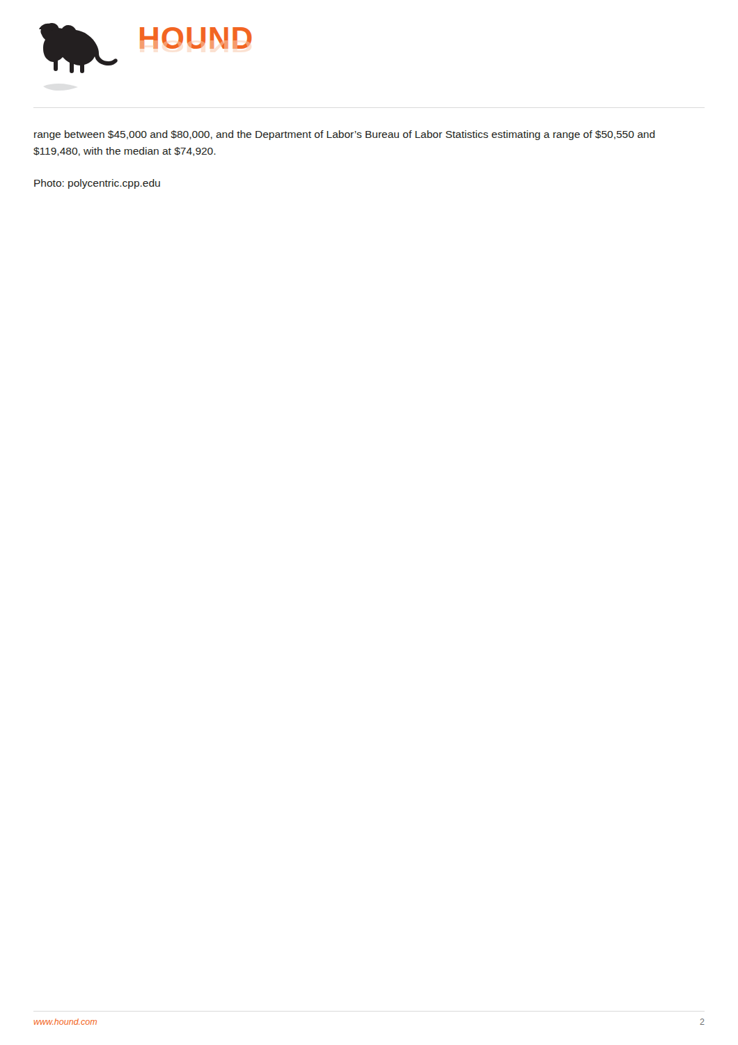HOUND
HOUND
range between $45,000 and $80,000, and the Department of Labor’s Bureau of Labor Statistics estimating a range of $50,550 and $119,480, with the median at $74,920.
Photo: polycentric.cpp.edu
www.hound.com 2